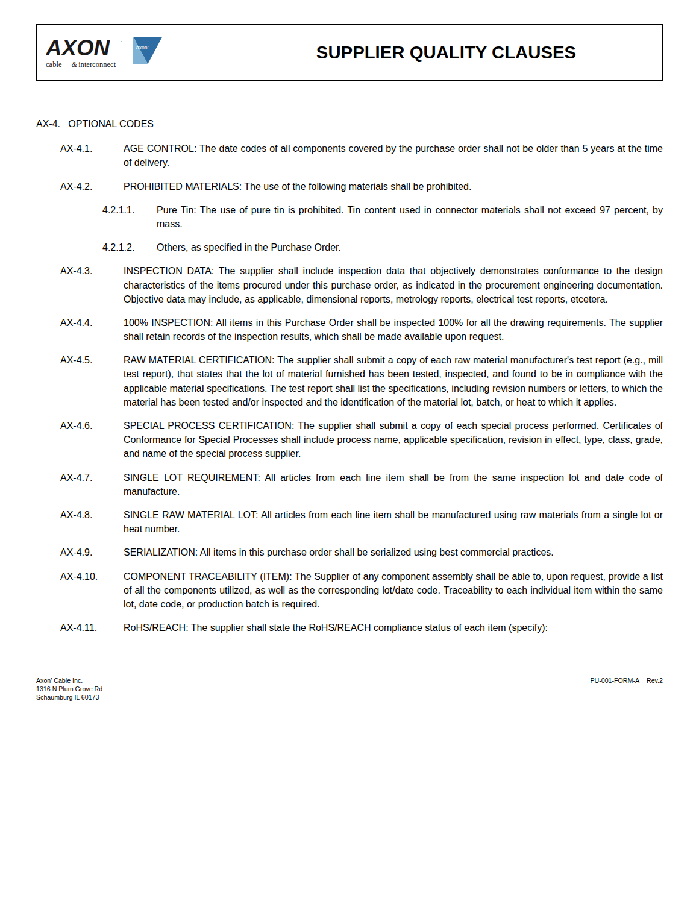AXON ’ axon’ cable & interconnect
SUPPLIER QUALITY CLAUSES
AX-4. OPTIONAL CODES
AX-4.1. AGE CONTROL: The date codes of all components covered by the purchase order shall not be older than 5 years at the time of delivery.
AX-4.2. PROHIBITED MATERIALS: The use of the following materials shall be prohibited.
4.2.1.1. Pure Tin: The use of pure tin is prohibited. Tin content used in connector materials shall not exceed 97 percent, by mass.
4.2.1.2. Others, as specified in the Purchase Order.
AX-4.3. INSPECTION DATA: The supplier shall include inspection data that objectively demonstrates conformance to the design characteristics of the items procured under this purchase order, as indicated in the procurement engineering documentation. Objective data may include, as applicable, dimensional reports, metrology reports, electrical test reports, etcetera.
AX-4.4. 100% INSPECTION: All items in this Purchase Order shall be inspected 100% for all the drawing requirements. The supplier shall retain records of the inspection results, which shall be made available upon request.
AX-4.5. RAW MATERIAL CERTIFICATION: The supplier shall submit a copy of each raw material manufacturer's test report (e.g., mill test report), that states that the lot of material furnished has been tested, inspected, and found to be in compliance with the applicable material specifications. The test report shall list the specifications, including revision numbers or letters, to which the material has been tested and/or inspected and the identification of the material lot, batch, or heat to which it applies.
AX-4.6. SPECIAL PROCESS CERTIFICATION: The supplier shall submit a copy of each special process performed. Certificates of Conformance for Special Processes shall include process name, applicable specification, revision in effect, type, class, grade, and name of the special process supplier.
AX-4.7. SINGLE LOT REQUIREMENT: All articles from each line item shall be from the same inspection lot and date code of manufacture.
AX-4.8. SINGLE RAW MATERIAL LOT: All articles from each line item shall be manufactured using raw materials from a single lot or heat number.
AX-4.9. SERIALIZATION: All items in this purchase order shall be serialized using best commercial practices.
AX-4.10. COMPONENT TRACEABILITY (ITEM): The Supplier of any component assembly shall be able to, upon request, provide a list of all the components utilized, as well as the corresponding lot/date code. Traceability to each individual item within the same lot, date code, or production batch is required.
AX-4.11. RoHS/REACH: The supplier shall state the RoHS/REACH compliance status of each item (specify):
Axon’ Cable Inc.
1316 N Plum Grove Rd
Schaumburg IL 60173
PU-001-FORM-A Rev.2